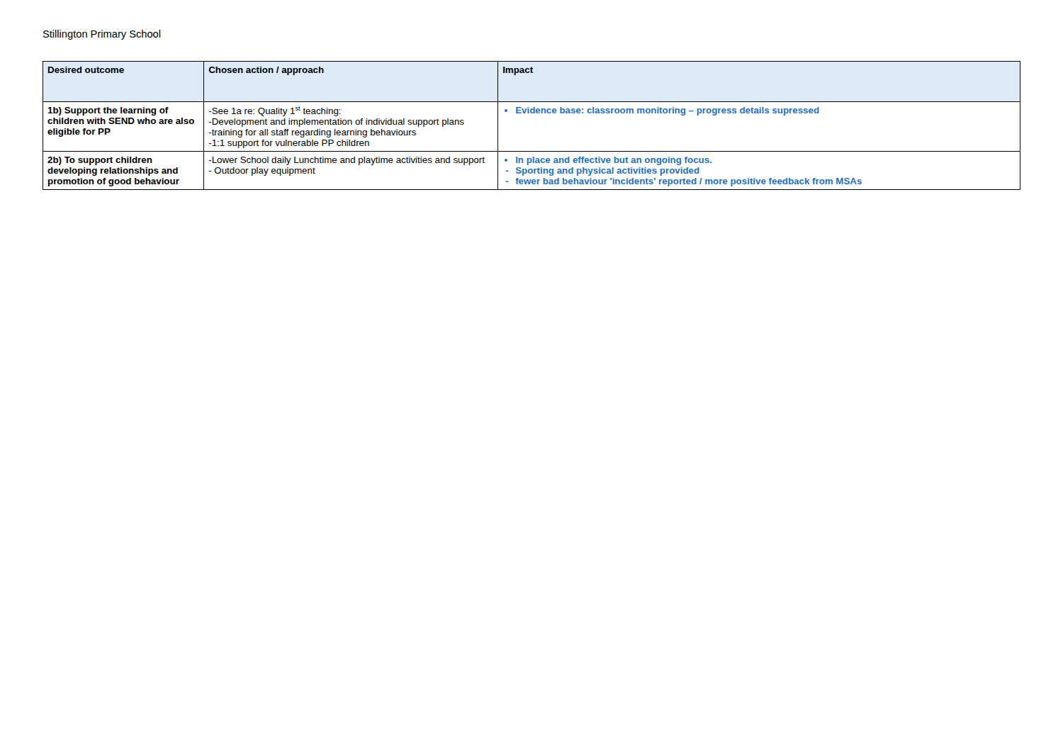Stillington Primary School
| Desired outcome | Chosen action / approach | Impact |
| --- | --- | --- |
| 1b) Support the learning of children with SEND who are also eligible for PP | -See 1a re: Quality 1 st teaching: -Development and implementation of individual support plans -training for all staff regarding learning behaviours -1:1 support for vulnerable PP children | Evidence base: classroom monitoring – progress details supressed |
| 2b) To support children developing relationships and promotion of good behaviour | -Lower School daily Lunchtime and playtime activities and support - Outdoor play equipment | In place and effective but an ongoing focus. Sporting and physical activities provided fewer bad behaviour 'incidents' reported / more positive feedback from MSAs |